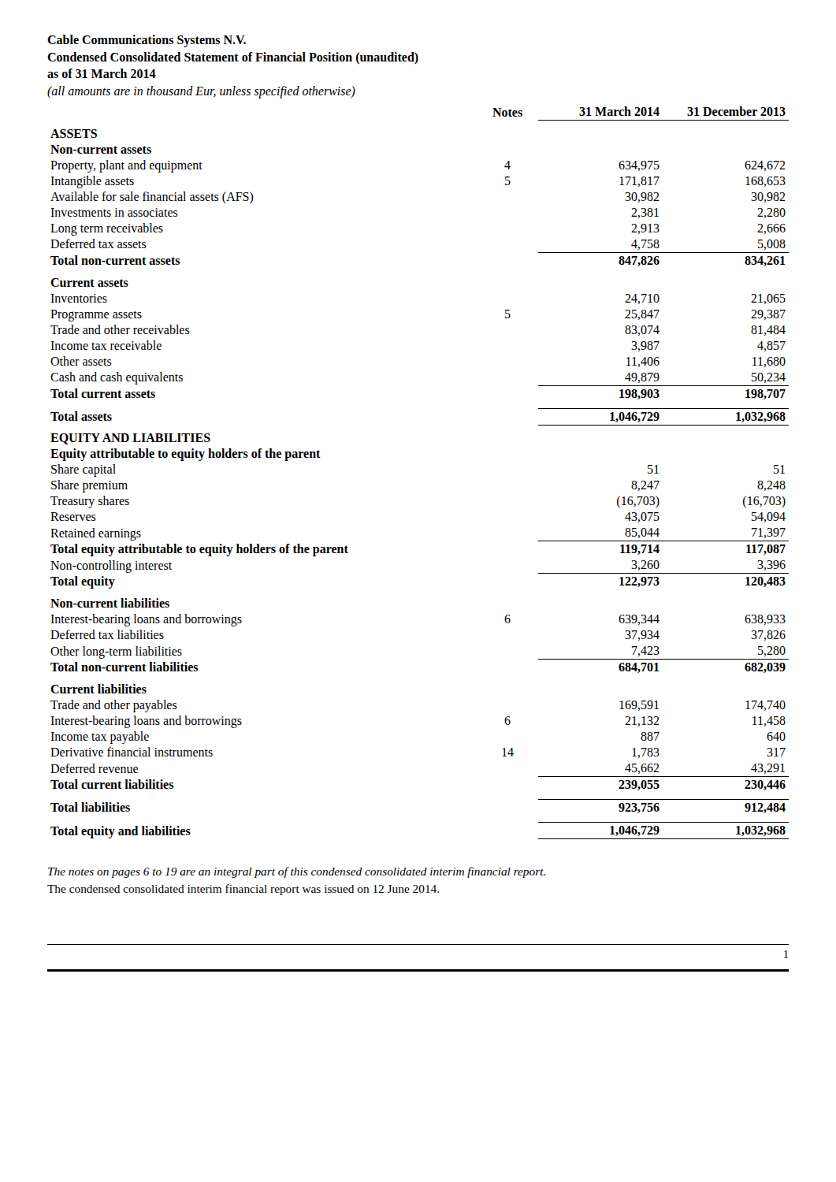Cable Communications Systems N.V.
Condensed Consolidated Statement of Financial Position (unaudited)
as of 31 March 2014
(all amounts are in thousand Eur, unless specified otherwise)
| | Notes | 31 March 2014 | 31 December 2013 |
| --- | --- | --- | --- |
| ASSETS | | | |
| Non-current assets | | | |
| Property, plant and equipment | 4 | 634,975 | 624,672 |
| Intangible assets | 5 | 171,817 | 168,653 |
| Available for sale financial assets (AFS) | | 30,982 | 30,982 |
| Investments in associates | | 2,381 | 2,280 |
| Long term receivables | | 2,913 | 2,666 |
| Deferred tax assets | | 4,758 | 5,008 |
| Total non-current assets | | 847,826 | 834,261 |
| Current assets | | | |
| Inventories | | 24,710 | 21,065 |
| Programme assets | 5 | 25,847 | 29,387 |
| Trade and other receivables | | 83,074 | 81,484 |
| Income tax receivable | | 3,987 | 4,857 |
| Other assets | | 11,406 | 11,680 |
| Cash and cash equivalents | | 49,879 | 50,234 |
| Total current assets | | 198,903 | 198,707 |
| Total assets | | 1,046,729 | 1,032,968 |
| EQUITY AND LIABILITIES | | | |
| Equity attributable to equity holders of the parent | | | |
| Share capital | | 51 | 51 |
| Share premium | | 8,247 | 8,248 |
| Treasury shares | | (16,703) | (16,703) |
| Reserves | | 43,075 | 54,094 |
| Retained earnings | | 85,044 | 71,397 |
| Total equity attributable to equity holders of the parent | | 119,714 | 117,087 |
| Non-controlling interest | | 3,260 | 3,396 |
| Total equity | | 122,973 | 120,483 |
| Non-current liabilities | | | |
| Interest-bearing loans and borrowings | 6 | 639,344 | 638,933 |
| Deferred tax liabilities | | 37,934 | 37,826 |
| Other long-term liabilities | | 7,423 | 5,280 |
| Total non-current liabilities | | 684,701 | 682,039 |
| Current liabilities | | | |
| Trade and other payables | | 169,591 | 174,740 |
| Interest-bearing loans and borrowings | 6 | 21,132 | 11,458 |
| Income tax payable | | 887 | 640 |
| Derivative financial instruments | 14 | 1,783 | 317 |
| Deferred revenue | | 45,662 | 43,291 |
| Total current liabilities | | 239,055 | 230,446 |
| Total liabilities | | 923,756 | 912,484 |
| Total equity and liabilities | | 1,046,729 | 1,032,968 |
The notes on pages 6 to 19 are an integral part of this condensed consolidated interim financial report.
The condensed consolidated interim financial report was issued on 12 June 2014.
1